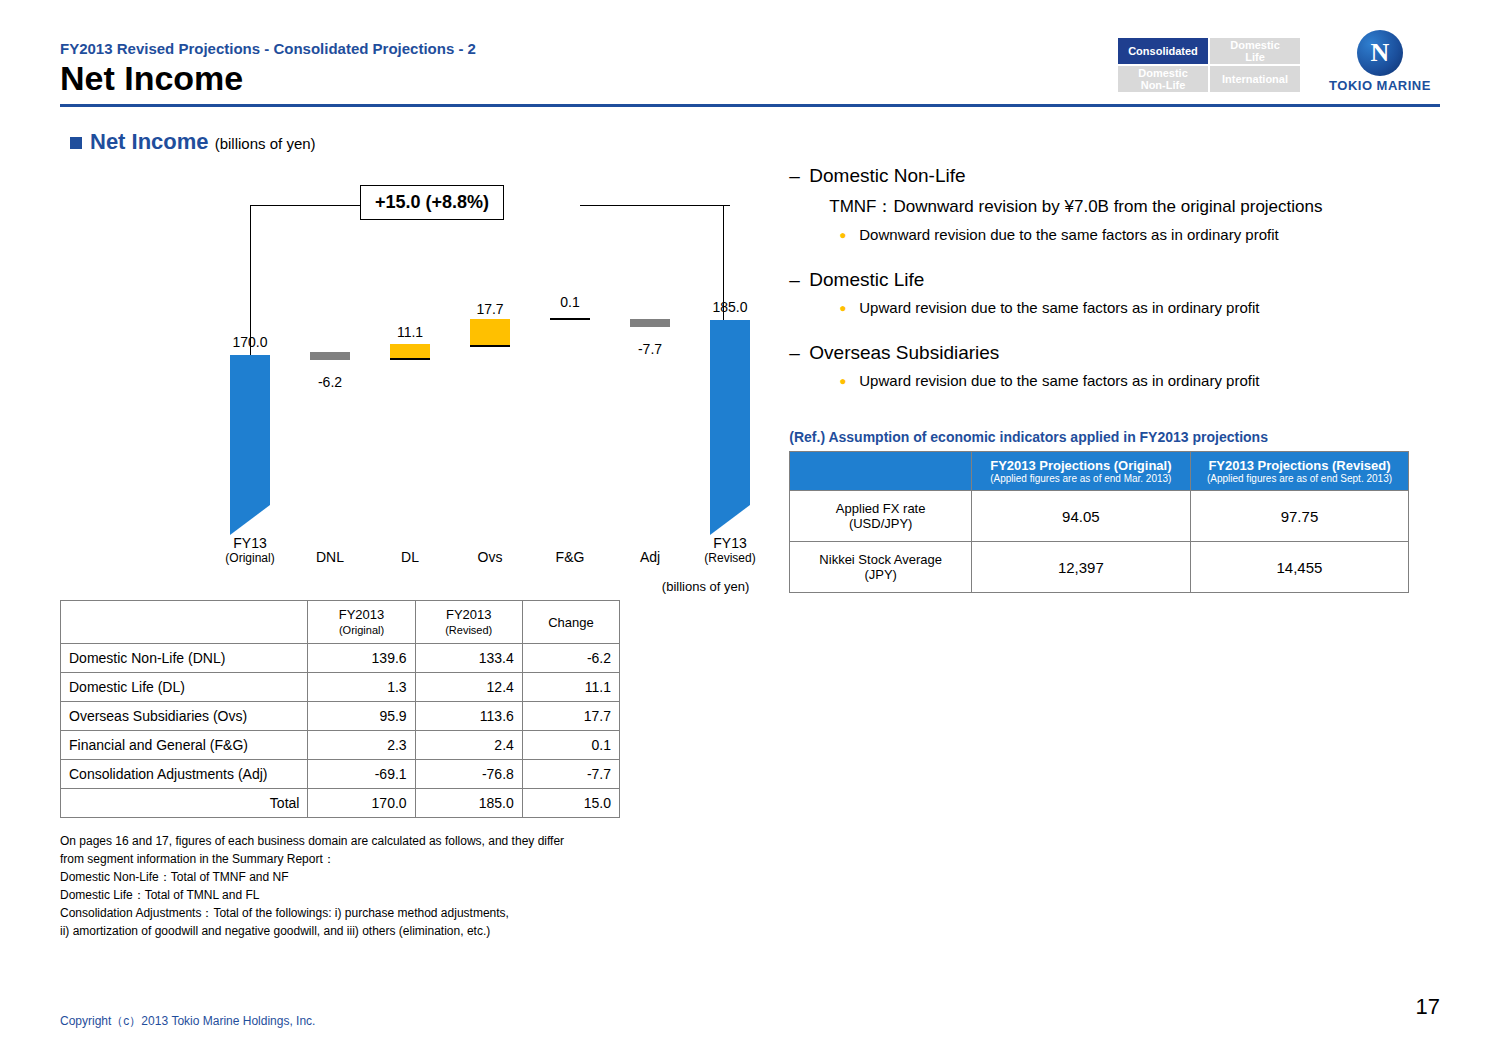Consolidated
Domestic
Life
Domestic
Non-Life
International
TOKIO MARINE
FY2013 Revised Projections - Consolidated Projections - 2
Net Income
Net Income (billions of yen)
+15.0 (+8.8%)
170.0
FY13
(Original)
-6.2
DNL
11.1
DL
17.7
Ovs
0.1
F&G
-7.7
Adj
185.0
FY13
(Revised)
(billions of yen)
| | FY2013 (Original) | FY2013 (Revised) | Change |
| --- | --- | --- | --- |
| Domestic Non-Life (DNL) | 139.6 | 133.4 | -6.2 |
| Domestic Life (DL) | 1.3 | 12.4 | 11.1 |
| Overseas Subsidiaries (Ovs) | 95.9 | 113.6 | 17.7 |
| Financial and General (F&G) | 2.3 | 2.4 | 0.1 |
| Consolidation Adjustments (Adj) | -69.1 | -76.8 | -7.7 |
| Total | 170.0 | 185.0 | 15.0 |
On pages 16 and 17, figures of each business domain are calculated as follows, and they differ
from segment information in the Summary Report：
Domestic Non-Life：Total of TMNF and NF
Domestic Life：Total of TMNL and FL
Consolidation Adjustments：Total of the followings: i) purchase method adjustments,
ii) amortization of goodwill and negative goodwill, and iii) others (elimination, etc.)
Domestic Non-Life
TMNF：Downward revision by ¥7.0B from the original projections
Downward revision due to the same factors as in ordinary profit
Domestic Life
Upward revision due to the same factors as in ordinary profit
Overseas Subsidiaries
Upward revision due to the same factors as in ordinary profit
(Ref.) Assumption of economic indicators applied in FY2013 projections
| | FY2013 Projections (Original) (Applied figures are as of end Mar. 2013) | FY2013 Projections (Revised) (Applied figures are as of end Sept. 2013) |
| --- | --- | --- |
| Applied FX rate (USD/JPY) | 94.05 | 97.75 |
| Nikkei Stock Average (JPY) | 12,397 | 14,455 |
17
Copyright（c）2013 Tokio Marine Holdings, Inc.